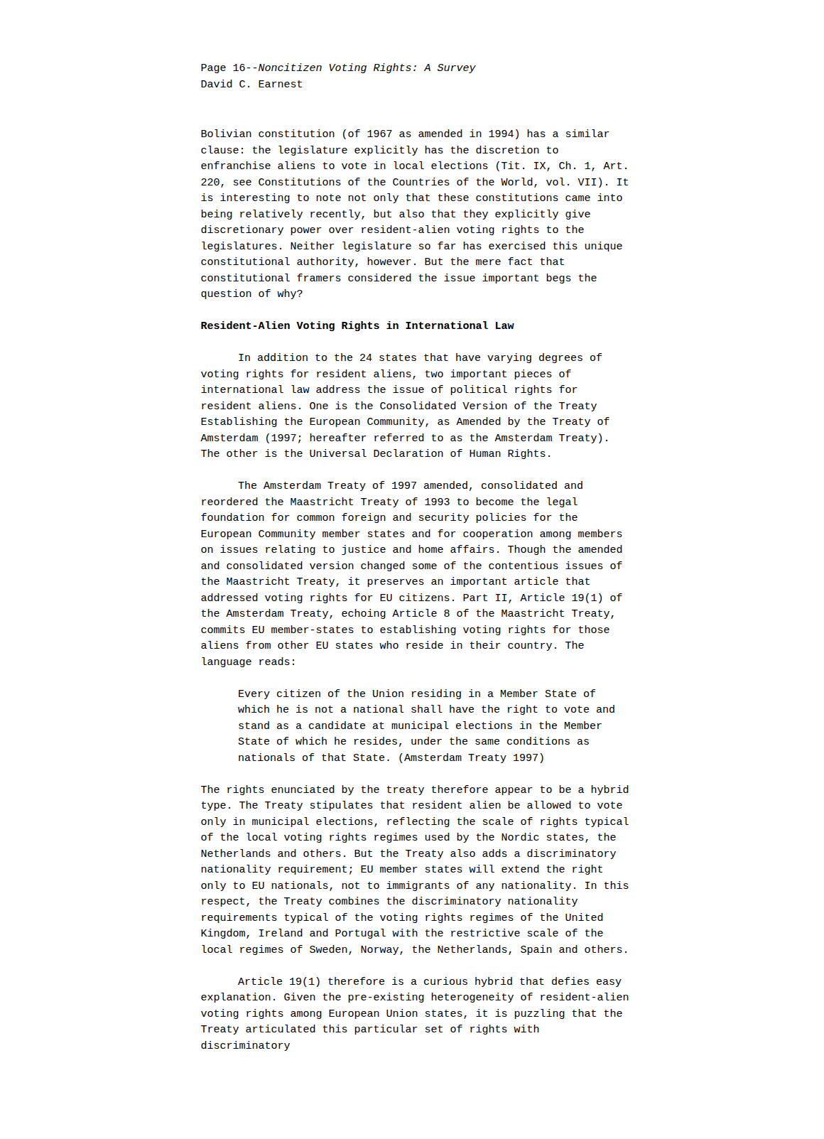Page 16--Noncitizen Voting Rights: A Survey
David C. Earnest
Bolivian constitution (of 1967 as amended in 1994) has a similar clause: the legislature explicitly has the discretion to enfranchise aliens to vote in local elections (Tit. IX, Ch. 1, Art. 220, see Constitutions of the Countries of the World, vol. VII). It is interesting to note not only that these constitutions came into being relatively recently, but also that they explicitly give discretionary power over resident-alien voting rights to the legislatures. Neither legislature so far has exercised this unique constitutional authority, however. But the mere fact that constitutional framers considered the issue important begs the question of why?
Resident-Alien Voting Rights in International Law
In addition to the 24 states that have varying degrees of voting rights for resident aliens, two important pieces of international law address the issue of political rights for resident aliens. One is the Consolidated Version of the Treaty Establishing the European Community, as Amended by the Treaty of Amsterdam (1997; hereafter referred to as the Amsterdam Treaty). The other is the Universal Declaration of Human Rights.
The Amsterdam Treaty of 1997 amended, consolidated and reordered the Maastricht Treaty of 1993 to become the legal foundation for common foreign and security policies for the European Community member states and for cooperation among members on issues relating to justice and home affairs. Though the amended and consolidated version changed some of the contentious issues of the Maastricht Treaty, it preserves an important article that addressed voting rights for EU citizens. Part II, Article 19(1) of the Amsterdam Treaty, echoing Article 8 of the Maastricht Treaty, commits EU member-states to establishing voting rights for those aliens from other EU states who reside in their country. The language reads:
Every citizen of the Union residing in a Member State of which he is not a national shall have the right to vote and stand as a candidate at municipal elections in the Member State of which he resides, under the same conditions as nationals of that State. (Amsterdam Treaty 1997)
The rights enunciated by the treaty therefore appear to be a hybrid type. The Treaty stipulates that resident alien be allowed to vote only in municipal elections, reflecting the scale of rights typical of the local voting rights regimes used by the Nordic states, the Netherlands and others. But the Treaty also adds a discriminatory nationality requirement; EU member states will extend the right only to EU nationals, not to immigrants of any nationality. In this respect, the Treaty combines the discriminatory nationality requirements typical of the voting rights regimes of the United Kingdom, Ireland and Portugal with the restrictive scale of the local regimes of Sweden, Norway, the Netherlands, Spain and others.
Article 19(1) therefore is a curious hybrid that defies easy explanation. Given the pre-existing heterogeneity of resident-alien voting rights among European Union states, it is puzzling that the Treaty articulated this particular set of rights with discriminatory